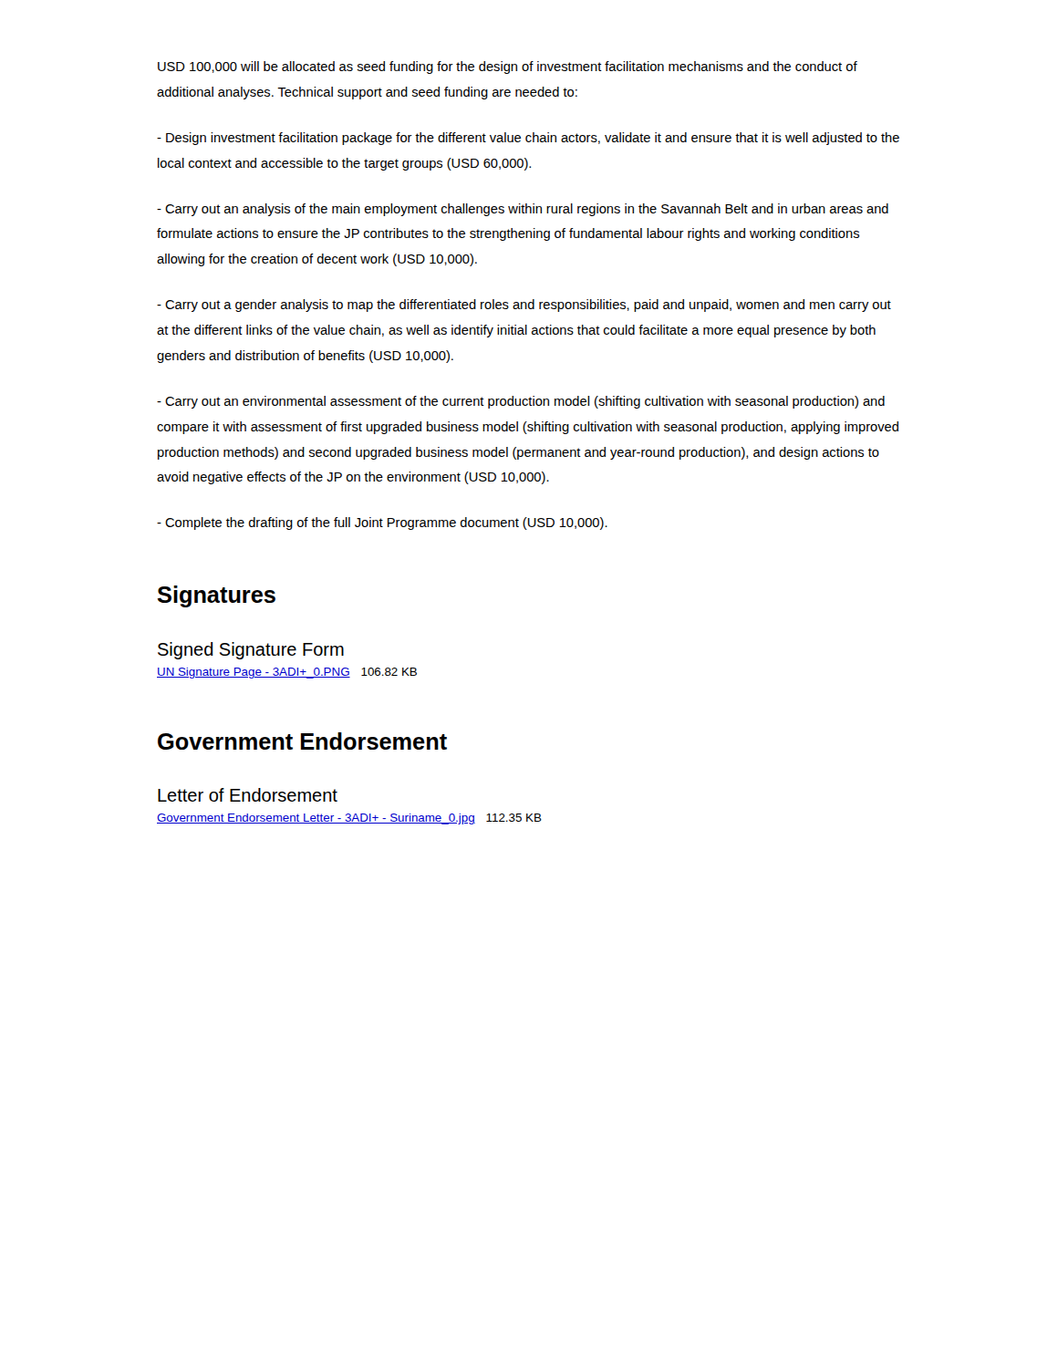USD 100,000 will be allocated as seed funding for the design of investment facilitation mechanisms and the conduct of additional analyses. Technical support and seed funding are needed to:
- Design investment facilitation package for the different value chain actors, validate it and ensure that it is well adjusted to the local context and accessible to the target groups (USD 60,000).
- Carry out an analysis of the main employment challenges within rural regions in the Savannah Belt and in urban areas and formulate actions to ensure the JP contributes to the strengthening of fundamental labour rights and working conditions allowing for the creation of decent work (USD 10,000).
- Carry out a gender analysis to map the differentiated roles and responsibilities, paid and unpaid, women and men carry out at the different links of the value chain, as well as identify initial actions that could facilitate a more equal presence by both genders and distribution of benefits (USD 10,000).
- Carry out an environmental assessment of the current production model (shifting cultivation with seasonal production) and compare it with assessment of first upgraded business model (shifting cultivation with seasonal production, applying improved production methods) and second upgraded business model (permanent and year-round production), and design actions to avoid negative effects of the JP on the environment (USD 10,000).
- Complete the drafting of the full Joint Programme document (USD 10,000).
Signatures
Signed Signature Form
UN Signature Page - 3ADI+_0.PNG 106.82 KB
Government Endorsement
Letter of Endorsement
Government Endorsement Letter - 3ADI+ - Suriname_0.jpg 112.35 KB